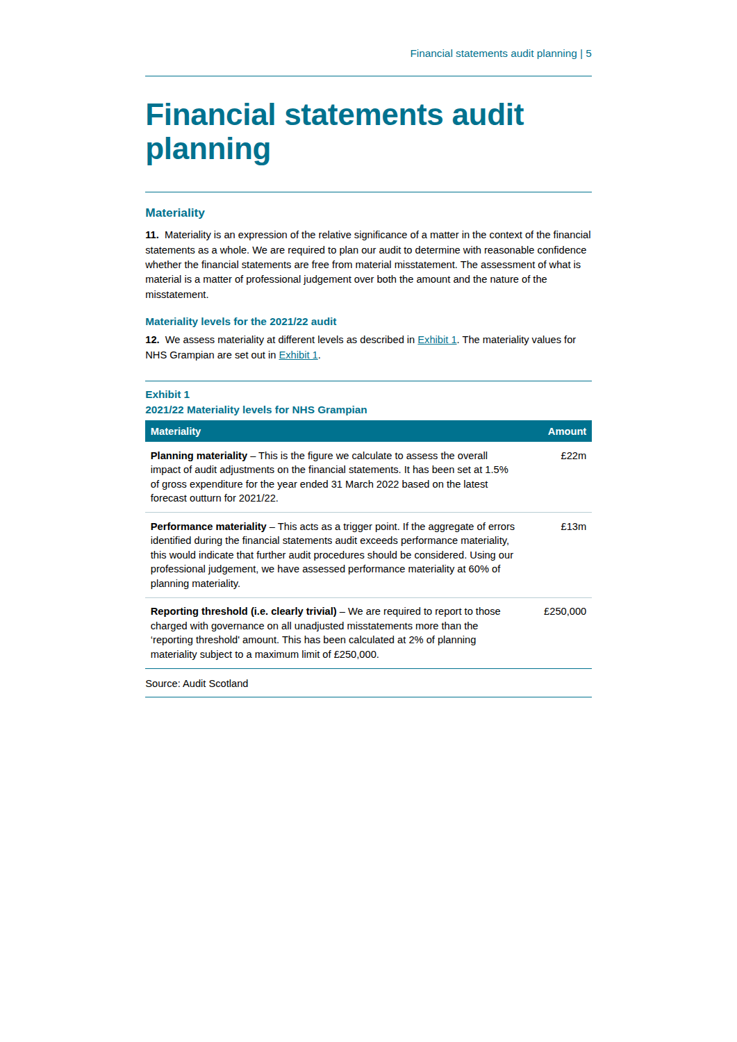Financial statements audit planning | 5
Financial statements audit planning
Materiality
11. Materiality is an expression of the relative significance of a matter in the context of the financial statements as a whole. We are required to plan our audit to determine with reasonable confidence whether the financial statements are free from material misstatement. The assessment of what is material is a matter of professional judgement over both the amount and the nature of the misstatement.
Materiality levels for the 2021/22 audit
12. We assess materiality at different levels as described in Exhibit 1. The materiality values for NHS Grampian are set out in Exhibit 1.
Exhibit 1
2021/22 Materiality levels for NHS Grampian
| Materiality | Amount |
| --- | --- |
| Planning materiality – This is the figure we calculate to assess the overall impact of audit adjustments on the financial statements. It has been set at 1.5% of gross expenditure for the year ended 31 March 2022 based on the latest forecast outturn for 2021/22. | £22m |
| Performance materiality – This acts as a trigger point. If the aggregate of errors identified during the financial statements audit exceeds performance materiality, this would indicate that further audit procedures should be considered. Using our professional judgement, we have assessed performance materiality at 60% of planning materiality. | £13m |
| Reporting threshold (i.e. clearly trivial) – We are required to report to those charged with governance on all unadjusted misstatements more than the ‘reporting threshold' amount. This has been calculated at 2% of planning materiality subject to a maximum limit of £250,000. | £250,000 |
Source: Audit Scotland